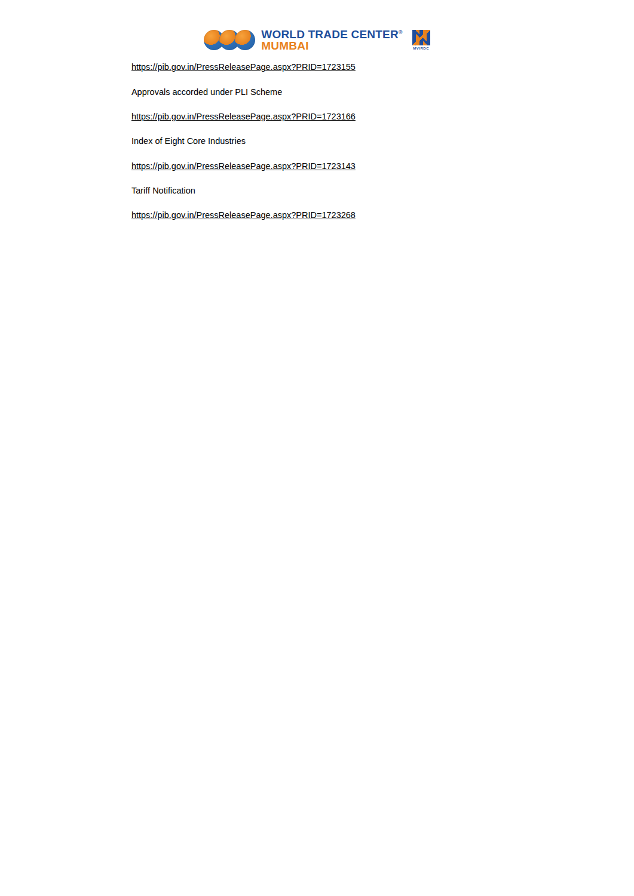WORLD TRADE CENTER®
MUMBAI MVIRDC
https://pib.gov.in/PressReleasePage.aspx?PRID=1723155
Approvals accorded under PLI Scheme
https://pib.gov.in/PressReleasePage.aspx?PRID=1723166
Index of Eight Core Industries
https://pib.gov.in/PressReleasePage.aspx?PRID=1723143
Tariff Notification
https://pib.gov.in/PressReleasePage.aspx?PRID=1723268